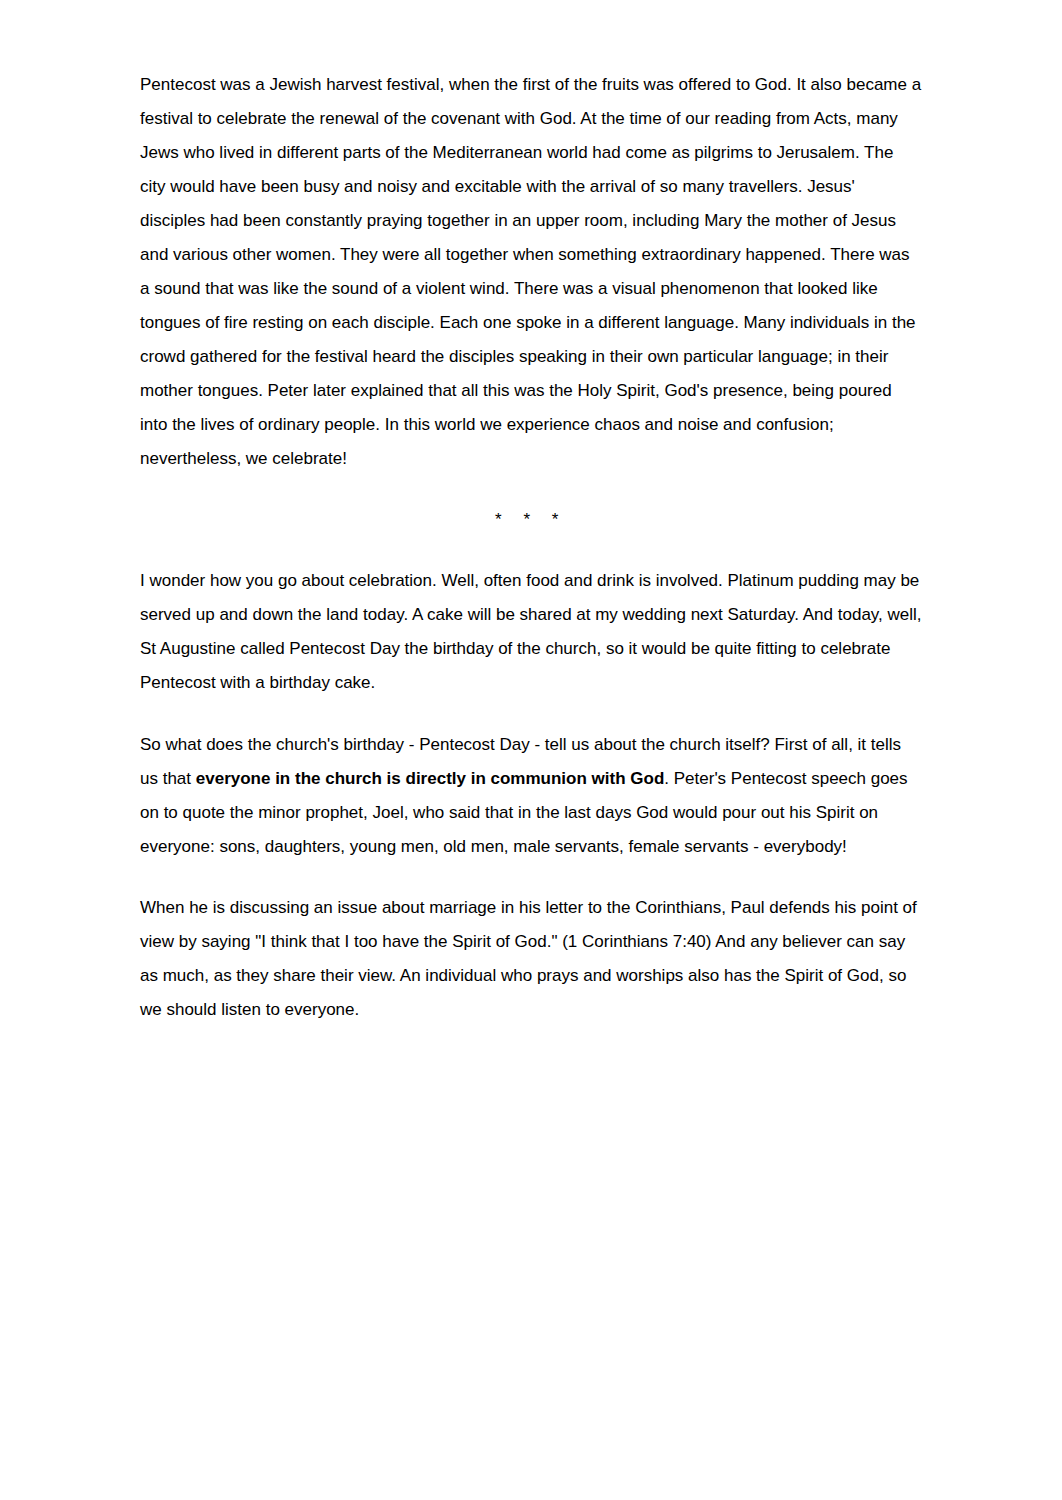Pentecost was a Jewish harvest festival, when the first of the fruits was offered to God. It also became a festival to celebrate the renewal of the covenant with God. At the time of our reading from Acts, many Jews who lived in different parts of the Mediterranean world had come as pilgrims to Jerusalem. The city would have been busy and noisy and excitable with the arrival of so many travellers. Jesus' disciples had been constantly praying together in an upper room, including Mary the mother of Jesus and various other women. They were all together when something extraordinary happened. There was a sound that was like the sound of a violent wind. There was a visual phenomenon that looked like tongues of fire resting on each disciple. Each one spoke in a different language. Many individuals in the crowd gathered for the festival heard the disciples speaking in their own particular language; in their mother tongues. Peter later explained that all this was the Holy Spirit, God's presence, being poured into the lives of ordinary people. In this world we experience chaos and noise and confusion; nevertheless, we celebrate!
* * *
I wonder how you go about celebration. Well, often food and drink is involved. Platinum pudding may be served up and down the land today. A cake will be shared at my wedding next Saturday. And today, well, St Augustine called Pentecost Day the birthday of the church, so it would be quite fitting to celebrate Pentecost with a birthday cake.
So what does the church's birthday - Pentecost Day - tell us about the church itself? First of all, it tells us that everyone in the church is directly in communion with God. Peter's Pentecost speech goes on to quote the minor prophet, Joel, who said that in the last days God would pour out his Spirit on everyone: sons, daughters, young men, old men, male servants, female servants - everybody!
When he is discussing an issue about marriage in his letter to the Corinthians, Paul defends his point of view by saying "I think that I too have the Spirit of God." (1 Corinthians 7:40) And any believer can say as much, as they share their view. An individual who prays and worships also has the Spirit of God, so we should listen to everyone.